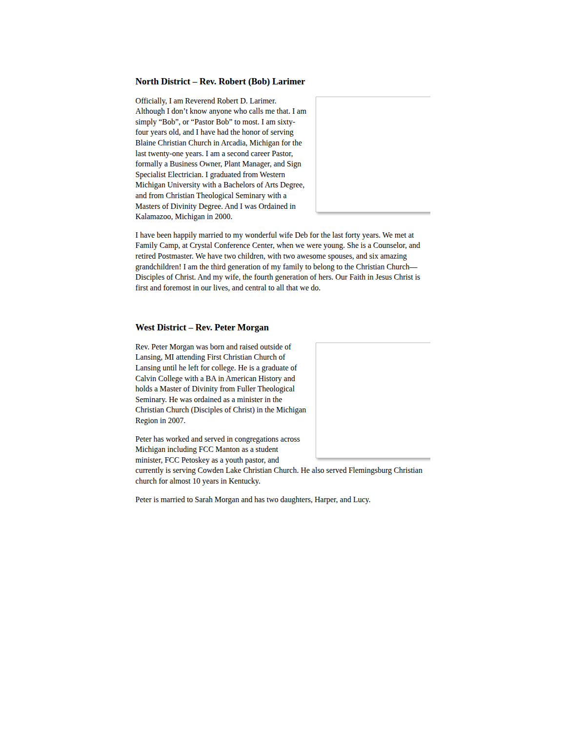North District – Rev. Robert (Bob) Larimer
Officially, I am Reverend Robert D. Larimer. Although I don’t know anyone who calls me that. I am simply “Bob”, or “Pastor Bob” to most. I am sixty-four years old, and I have had the honor of serving Blaine Christian Church in Arcadia, Michigan for the last twenty-one years. I am a second career Pastor, formally a Business Owner, Plant Manager, and Sign Specialist Electrician. I graduated from Western Michigan University with a Bachelors of Arts Degree, and from Christian Theological Seminary with a Masters of Divinity Degree. And I was Ordained in Kalamazoo, Michigan in 2000.
I have been happily married to my wonderful wife Deb for the last forty years. We met at Family Camp, at Crystal Conference Center, when we were young. She is a Counselor, and retired Postmaster. We have two children, with two awesome spouses, and six amazing grandchildren! I am the third generation of my family to belong to the Christian Church—Disciples of Christ. And my wife, the fourth generation of hers. Our Faith in Jesus Christ is first and foremost in our lives, and central to all that we do.
West District – Rev. Peter Morgan
Rev. Peter Morgan was born and raised outside of Lansing, MI attending First Christian Church of Lansing until he left for college. He is a graduate of Calvin College with a BA in American History and holds a Master of Divinity from Fuller Theological Seminary. He was ordained as a minister in the Christian Church (Disciples of Christ) in the Michigan Region in 2007.
Peter has worked and served in congregations across Michigan including FCC Manton as a student minister, FCC Petoskey as a youth pastor, and currently is serving Cowden Lake Christian Church. He also served Flemingsburg Christian church for almost 10 years in Kentucky.
Peter is married to Sarah Morgan and has two daughters, Harper, and Lucy.